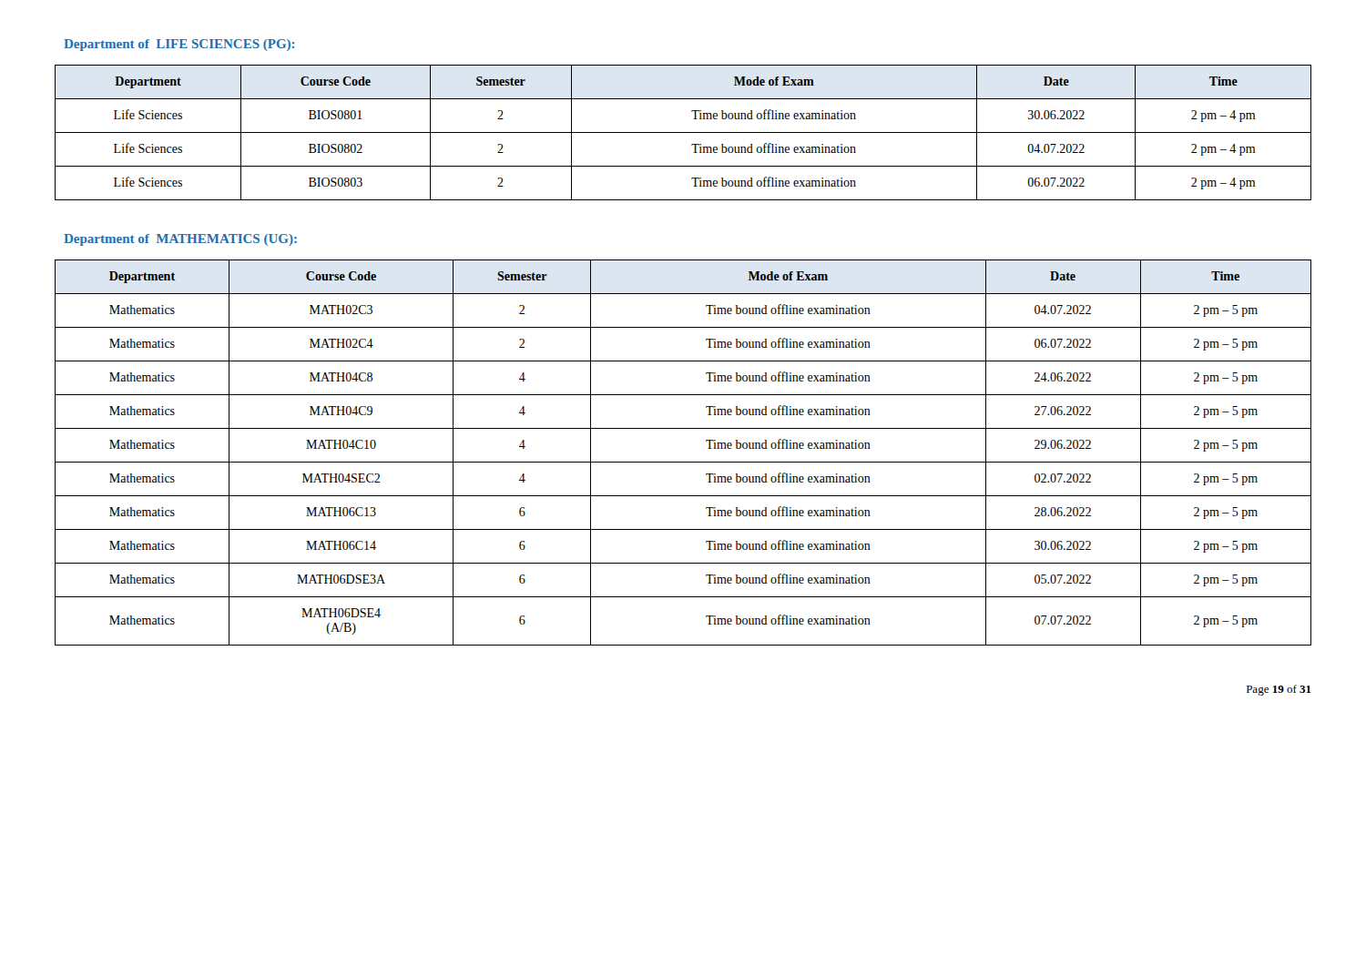Department of LIFE SCIENCES (PG):
| Department | Course Code | Semester | Mode of Exam | Date | Time |
| --- | --- | --- | --- | --- | --- |
| Life Sciences | BIOS0801 | 2 | Time bound offline examination | 30.06.2022 | 2 pm – 4 pm |
| Life Sciences | BIOS0802 | 2 | Time bound offline examination | 04.07.2022 | 2 pm – 4 pm |
| Life Sciences | BIOS0803 | 2 | Time bound offline examination | 06.07.2022 | 2 pm – 4 pm |
Department of MATHEMATICS (UG):
| Department | Course Code | Semester | Mode of Exam | Date | Time |
| --- | --- | --- | --- | --- | --- |
| Mathematics | MATH02C3 | 2 | Time bound offline examination | 04.07.2022 | 2 pm – 5 pm |
| Mathematics | MATH02C4 | 2 | Time bound offline examination | 06.07.2022 | 2 pm – 5 pm |
| Mathematics | MATH04C8 | 4 | Time bound offline examination | 24.06.2022 | 2 pm – 5 pm |
| Mathematics | MATH04C9 | 4 | Time bound offline examination | 27.06.2022 | 2 pm – 5 pm |
| Mathematics | MATH04C10 | 4 | Time bound offline examination | 29.06.2022 | 2 pm – 5 pm |
| Mathematics | MATH04SEC2 | 4 | Time bound offline examination | 02.07.2022 | 2 pm – 5 pm |
| Mathematics | MATH06C13 | 6 | Time bound offline examination | 28.06.2022 | 2 pm – 5 pm |
| Mathematics | MATH06C14 | 6 | Time bound offline examination | 30.06.2022 | 2 pm – 5 pm |
| Mathematics | MATH06DSE3A | 6 | Time bound offline examination | 05.07.2022 | 2 pm – 5 pm |
| Mathematics | MATH06DSE4 (A/B) | 6 | Time bound offline examination | 07.07.2022 | 2 pm – 5 pm |
Page 19 of 31